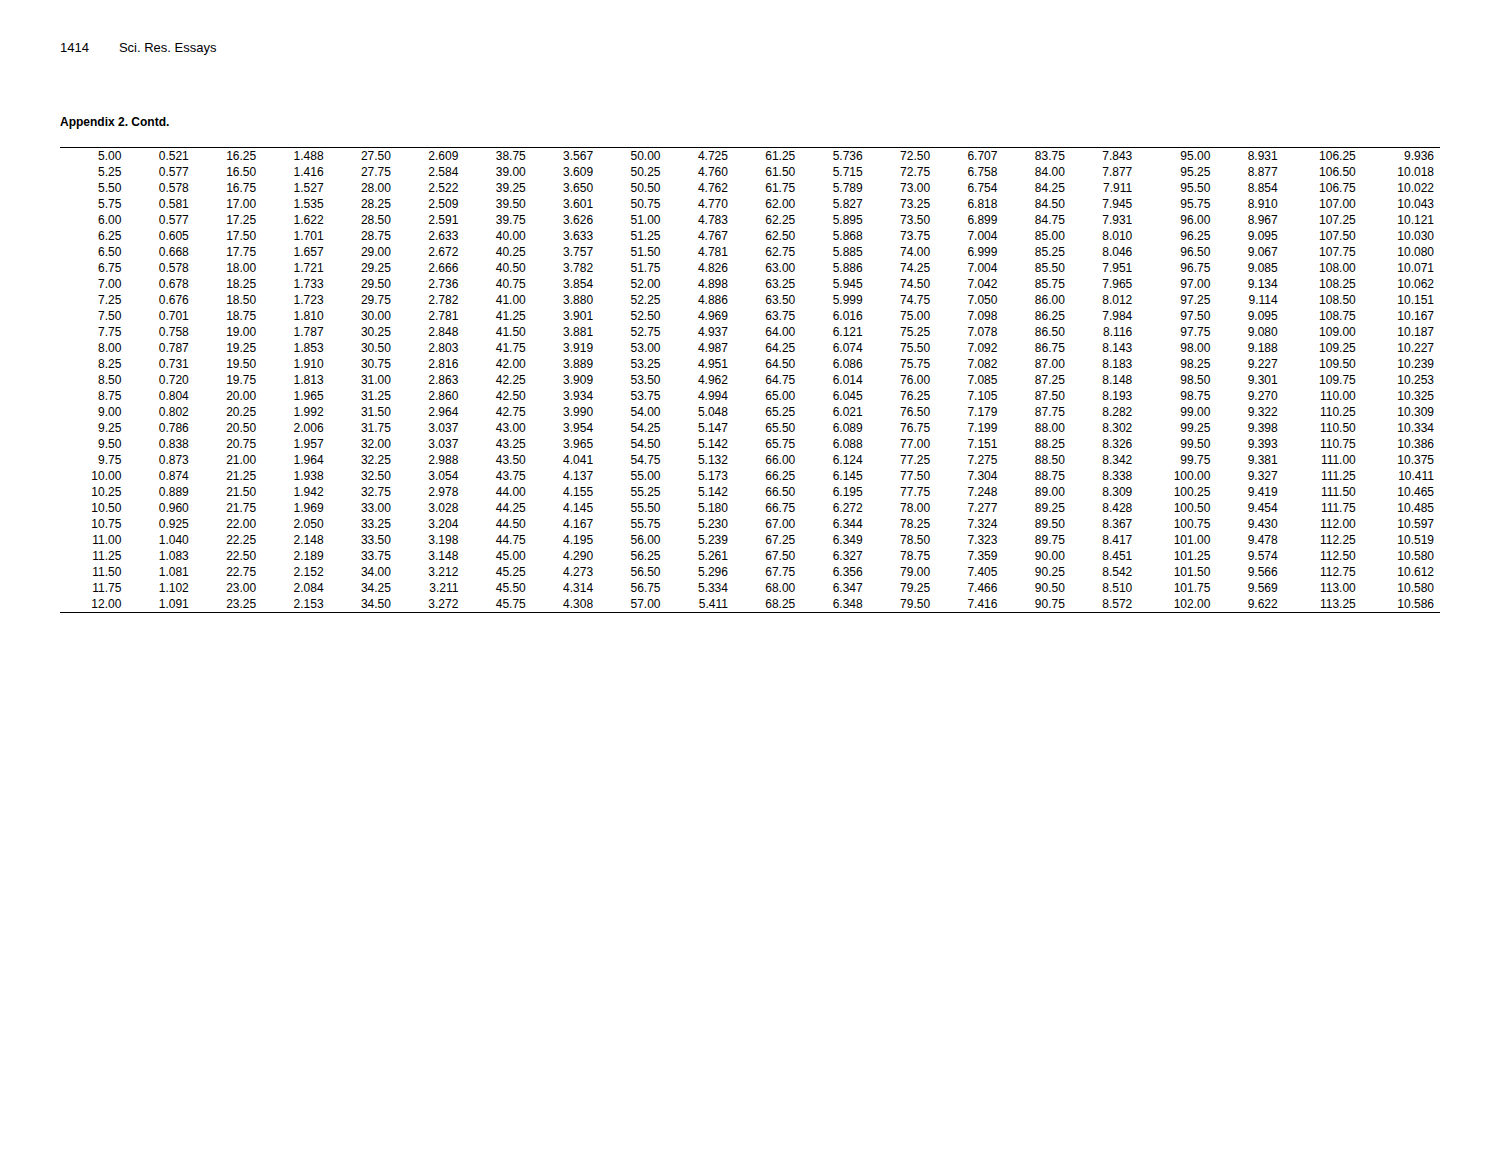1414 Sci. Res. Essays
Appendix 2. Contd.
| 5.00 | 0.521 | 16.25 | 1.488 | 27.50 | 2.609 | 38.75 | 3.567 | 50.00 | 4.725 | 61.25 | 5.736 | 72.50 | 6.707 | 83.75 | 7.843 | 95.00 | 8.931 | 106.25 | 9.936 |
| 5.25 | 0.577 | 16.50 | 1.416 | 27.75 | 2.584 | 39.00 | 3.609 | 50.25 | 4.760 | 61.50 | 5.715 | 72.75 | 6.758 | 84.00 | 7.877 | 95.25 | 8.877 | 106.50 | 10.018 |
| 5.50 | 0.578 | 16.75 | 1.527 | 28.00 | 2.522 | 39.25 | 3.650 | 50.50 | 4.762 | 61.75 | 5.789 | 73.00 | 6.754 | 84.25 | 7.911 | 95.50 | 8.854 | 106.75 | 10.022 |
| 5.75 | 0.581 | 17.00 | 1.535 | 28.25 | 2.509 | 39.50 | 3.601 | 50.75 | 4.770 | 62.00 | 5.827 | 73.25 | 6.818 | 84.50 | 7.945 | 95.75 | 8.910 | 107.00 | 10.043 |
| 6.00 | 0.577 | 17.25 | 1.622 | 28.50 | 2.591 | 39.75 | 3.626 | 51.00 | 4.783 | 62.25 | 5.895 | 73.50 | 6.899 | 84.75 | 7.931 | 96.00 | 8.967 | 107.25 | 10.121 |
| 6.25 | 0.605 | 17.50 | 1.701 | 28.75 | 2.633 | 40.00 | 3.633 | 51.25 | 4.767 | 62.50 | 5.868 | 73.75 | 7.004 | 85.00 | 8.010 | 96.25 | 9.095 | 107.50 | 10.030 |
| 6.50 | 0.668 | 17.75 | 1.657 | 29.00 | 2.672 | 40.25 | 3.757 | 51.50 | 4.781 | 62.75 | 5.885 | 74.00 | 6.999 | 85.25 | 8.046 | 96.50 | 9.067 | 107.75 | 10.080 |
| 6.75 | 0.578 | 18.00 | 1.721 | 29.25 | 2.666 | 40.50 | 3.782 | 51.75 | 4.826 | 63.00 | 5.886 | 74.25 | 7.004 | 85.50 | 7.951 | 96.75 | 9.085 | 108.00 | 10.071 |
| 7.00 | 0.678 | 18.25 | 1.733 | 29.50 | 2.736 | 40.75 | 3.854 | 52.00 | 4.898 | 63.25 | 5.945 | 74.50 | 7.042 | 85.75 | 7.965 | 97.00 | 9.134 | 108.25 | 10.062 |
| 7.25 | 0.676 | 18.50 | 1.723 | 29.75 | 2.782 | 41.00 | 3.880 | 52.25 | 4.886 | 63.50 | 5.999 | 74.75 | 7.050 | 86.00 | 8.012 | 97.25 | 9.114 | 108.50 | 10.151 |
| 7.50 | 0.701 | 18.75 | 1.810 | 30.00 | 2.781 | 41.25 | 3.901 | 52.50 | 4.969 | 63.75 | 6.016 | 75.00 | 7.098 | 86.25 | 7.984 | 97.50 | 9.095 | 108.75 | 10.167 |
| 7.75 | 0.758 | 19.00 | 1.787 | 30.25 | 2.848 | 41.50 | 3.881 | 52.75 | 4.937 | 64.00 | 6.121 | 75.25 | 7.078 | 86.50 | 8.116 | 97.75 | 9.080 | 109.00 | 10.187 |
| 8.00 | 0.787 | 19.25 | 1.853 | 30.50 | 2.803 | 41.75 | 3.919 | 53.00 | 4.987 | 64.25 | 6.074 | 75.50 | 7.092 | 86.75 | 8.143 | 98.00 | 9.188 | 109.25 | 10.227 |
| 8.25 | 0.731 | 19.50 | 1.910 | 30.75 | 2.816 | 42.00 | 3.889 | 53.25 | 4.951 | 64.50 | 6.086 | 75.75 | 7.082 | 87.00 | 8.183 | 98.25 | 9.227 | 109.50 | 10.239 |
| 8.50 | 0.720 | 19.75 | 1.813 | 31.00 | 2.863 | 42.25 | 3.909 | 53.50 | 4.962 | 64.75 | 6.014 | 76.00 | 7.085 | 87.25 | 8.148 | 98.50 | 9.301 | 109.75 | 10.253 |
| 8.75 | 0.804 | 20.00 | 1.965 | 31.25 | 2.860 | 42.50 | 3.934 | 53.75 | 4.994 | 65.00 | 6.045 | 76.25 | 7.105 | 87.50 | 8.193 | 98.75 | 9.270 | 110.00 | 10.325 |
| 9.00 | 0.802 | 20.25 | 1.992 | 31.50 | 2.964 | 42.75 | 3.990 | 54.00 | 5.048 | 65.25 | 6.021 | 76.50 | 7.179 | 87.75 | 8.282 | 99.00 | 9.322 | 110.25 | 10.309 |
| 9.25 | 0.786 | 20.50 | 2.006 | 31.75 | 3.037 | 43.00 | 3.954 | 54.25 | 5.147 | 65.50 | 6.089 | 76.75 | 7.199 | 88.00 | 8.302 | 99.25 | 9.398 | 110.50 | 10.334 |
| 9.50 | 0.838 | 20.75 | 1.957 | 32.00 | 3.037 | 43.25 | 3.965 | 54.50 | 5.142 | 65.75 | 6.088 | 77.00 | 7.151 | 88.25 | 8.326 | 99.50 | 9.393 | 110.75 | 10.386 |
| 9.75 | 0.873 | 21.00 | 1.964 | 32.25 | 2.988 | 43.50 | 4.041 | 54.75 | 5.132 | 66.00 | 6.124 | 77.25 | 7.275 | 88.50 | 8.342 | 99.75 | 9.381 | 111.00 | 10.375 |
| 10.00 | 0.874 | 21.25 | 1.938 | 32.50 | 3.054 | 43.75 | 4.137 | 55.00 | 5.173 | 66.25 | 6.145 | 77.50 | 7.304 | 88.75 | 8.338 | 100.00 | 9.327 | 111.25 | 10.411 |
| 10.25 | 0.889 | 21.50 | 1.942 | 32.75 | 2.978 | 44.00 | 4.155 | 55.25 | 5.142 | 66.50 | 6.195 | 77.75 | 7.248 | 89.00 | 8.309 | 100.25 | 9.419 | 111.50 | 10.465 |
| 10.50 | 0.960 | 21.75 | 1.969 | 33.00 | 3.028 | 44.25 | 4.145 | 55.50 | 5.180 | 66.75 | 6.272 | 78.00 | 7.277 | 89.25 | 8.428 | 100.50 | 9.454 | 111.75 | 10.485 |
| 10.75 | 0.925 | 22.00 | 2.050 | 33.25 | 3.204 | 44.50 | 4.167 | 55.75 | 5.230 | 67.00 | 6.344 | 78.25 | 7.324 | 89.50 | 8.367 | 100.75 | 9.430 | 112.00 | 10.597 |
| 11.00 | 1.040 | 22.25 | 2.148 | 33.50 | 3.198 | 44.75 | 4.195 | 56.00 | 5.239 | 67.25 | 6.349 | 78.50 | 7.323 | 89.75 | 8.417 | 101.00 | 9.478 | 112.25 | 10.519 |
| 11.25 | 1.083 | 22.50 | 2.189 | 33.75 | 3.148 | 45.00 | 4.290 | 56.25 | 5.261 | 67.50 | 6.327 | 78.75 | 7.359 | 90.00 | 8.451 | 101.25 | 9.574 | 112.50 | 10.580 |
| 11.50 | 1.081 | 22.75 | 2.152 | 34.00 | 3.212 | 45.25 | 4.273 | 56.50 | 5.296 | 67.75 | 6.356 | 79.00 | 7.405 | 90.25 | 8.542 | 101.50 | 9.566 | 112.75 | 10.612 |
| 11.75 | 1.102 | 23.00 | 2.084 | 34.25 | 3.211 | 45.50 | 4.314 | 56.75 | 5.334 | 68.00 | 6.347 | 79.25 | 7.466 | 90.50 | 8.510 | 101.75 | 9.569 | 113.00 | 10.580 |
| 12.00 | 1.091 | 23.25 | 2.153 | 34.50 | 3.272 | 45.75 | 4.308 | 57.00 | 5.411 | 68.25 | 6.348 | 79.50 | 7.416 | 90.75 | 8.572 | 102.00 | 9.622 | 113.25 | 10.586 |